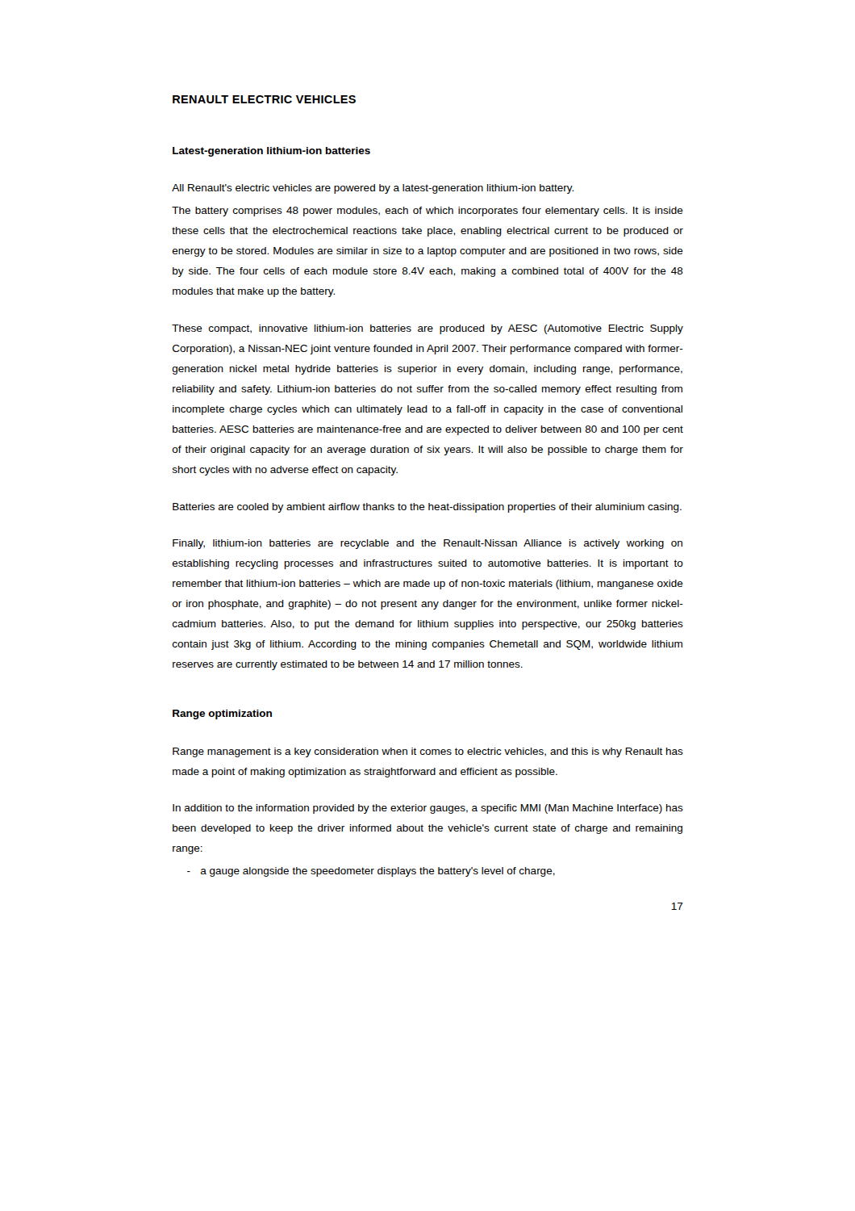RENAULT ELECTRIC VEHICLES
Latest-generation lithium-ion batteries
All Renault's electric vehicles are powered by a latest-generation lithium-ion battery.
The battery comprises 48 power modules, each of which incorporates four elementary cells. It is inside these cells that the electrochemical reactions take place, enabling electrical current to be produced or energy to be stored. Modules are similar in size to a laptop computer and are positioned in two rows, side by side. The four cells of each module store 8.4V each, making a combined total of 400V for the 48 modules that make up the battery.
These compact, innovative lithium-ion batteries are produced by AESC (Automotive Electric Supply Corporation), a Nissan-NEC joint venture founded in April 2007. Their performance compared with former-generation nickel metal hydride batteries is superior in every domain, including range, performance, reliability and safety. Lithium-ion batteries do not suffer from the so-called memory effect resulting from incomplete charge cycles which can ultimately lead to a fall-off in capacity in the case of conventional batteries. AESC batteries are maintenance-free and are expected to deliver between 80 and 100 per cent of their original capacity for an average duration of six years. It will also be possible to charge them for short cycles with no adverse effect on capacity.
Batteries are cooled by ambient airflow thanks to the heat-dissipation properties of their aluminium casing.
Finally, lithium-ion batteries are recyclable and the Renault-Nissan Alliance is actively working on establishing recycling processes and infrastructures suited to automotive batteries. It is important to remember that lithium-ion batteries – which are made up of non-toxic materials (lithium, manganese oxide or iron phosphate, and graphite) – do not present any danger for the environment, unlike former nickel-cadmium batteries. Also, to put the demand for lithium supplies into perspective, our 250kg batteries contain just 3kg of lithium. According to the mining companies Chemetall and SQM, worldwide lithium reserves are currently estimated to be between 14 and 17 million tonnes.
Range optimization
Range management is a key consideration when it comes to electric vehicles, and this is why Renault has made a point of making optimization as straightforward and efficient as possible.
In addition to the information provided by the exterior gauges, a specific MMI (Man Machine Interface) has been developed to keep the driver informed about the vehicle's current state of charge and remaining range:
a gauge alongside the speedometer displays the battery's level of charge,
17